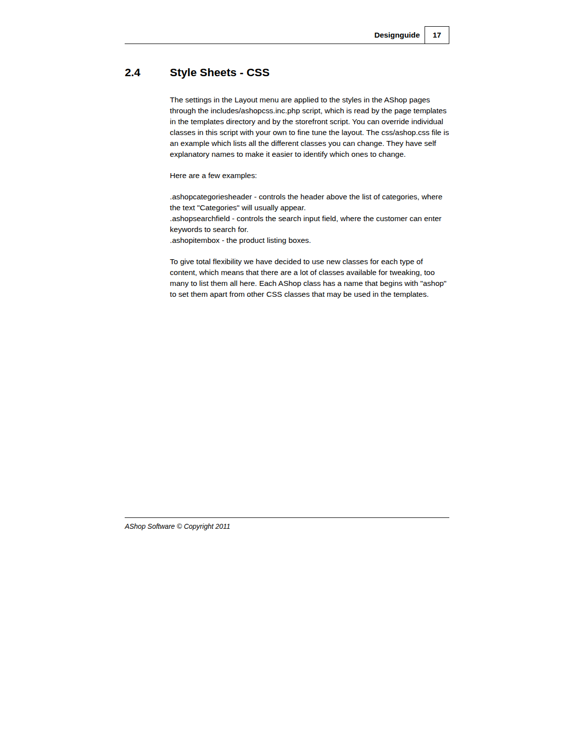Designguide
17
2.4
Style Sheets - CSS
The settings in the Layout menu are applied to the styles in the AShop pages through the includes/ashopcss.inc.php script, which is read by the page templates in the templates directory and by the storefront script. You can override individual classes in this script with your own to fine tune the layout. The css/ashop.css file is an example which lists all the different classes you can change. They have self explanatory names to make it easier to identify which ones to change.
Here are a few examples:
.ashopcategoriesheader - controls the header above the list of categories, where the text "Categories" will usually appear.
.ashopsearchfield - controls the search input field, where the customer can enter keywords to search for.
.ashopitembox - the product listing boxes.
To give total flexibility we have decided to use new classes for each type of content, which means that there are a lot of classes available for tweaking, too many to list them all here. Each AShop class has a name that begins with "ashop" to set them apart from other CSS classes that may be used in the templates.
AShop Software © Copyright 2011